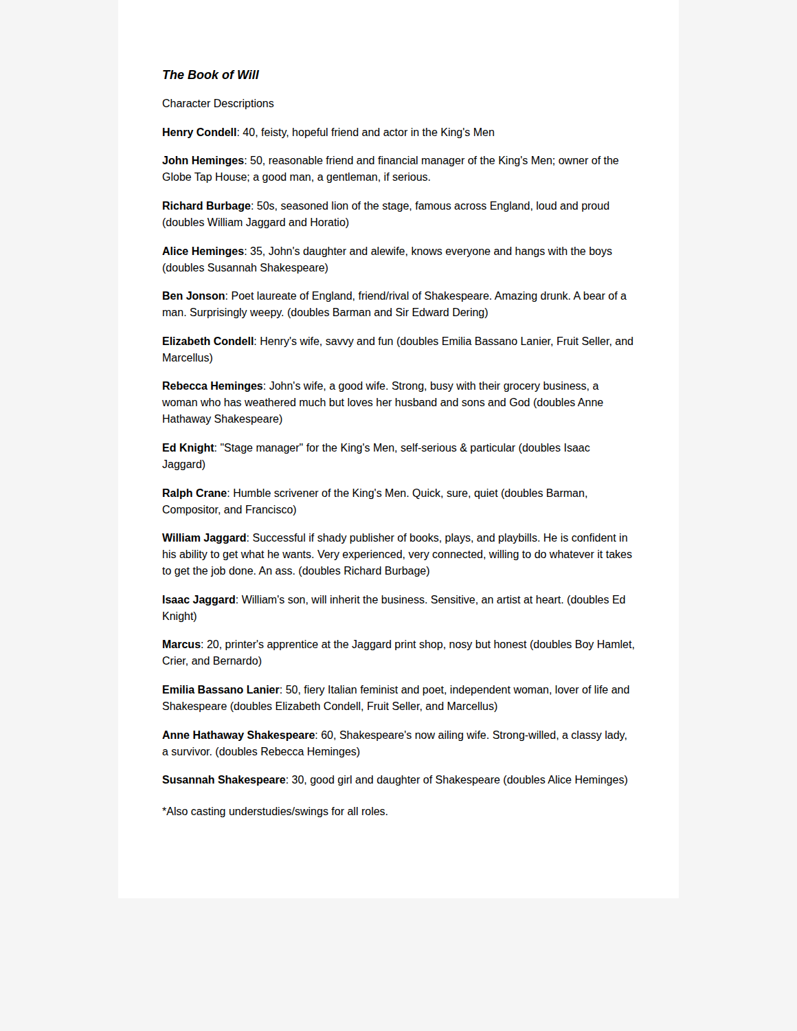The Book of Will
Character Descriptions
Henry Condell: 40, feisty, hopeful friend and actor in the King's Men
John Heminges: 50, reasonable friend and financial manager of the King's Men; owner of the Globe Tap House; a good man, a gentleman, if serious.
Richard Burbage: 50s, seasoned lion of the stage, famous across England, loud and proud (doubles William Jaggard and Horatio)
Alice Heminges: 35, John's daughter and alewife, knows everyone and hangs with the boys (doubles Susannah Shakespeare)
Ben Jonson: Poet laureate of England, friend/rival of Shakespeare. Amazing drunk. A bear of a man. Surprisingly weepy. (doubles Barman and Sir Edward Dering)
Elizabeth Condell: Henry's wife, savvy and fun (doubles Emilia Bassano Lanier, Fruit Seller, and Marcellus)
Rebecca Heminges: John's wife, a good wife. Strong, busy with their grocery business, a woman who has weathered much but loves her husband and sons and God (doubles Anne Hathaway Shakespeare)
Ed Knight: "Stage manager" for the King's Men, self-serious & particular (doubles Isaac Jaggard)
Ralph Crane: Humble scrivener of the King's Men. Quick, sure, quiet (doubles Barman, Compositor, and Francisco)
William Jaggard: Successful if shady publisher of books, plays, and playbills. He is confident in his ability to get what he wants. Very experienced, very connected, willing to do whatever it takes to get the job done. An ass. (doubles Richard Burbage)
Isaac Jaggard: William's son, will inherit the business. Sensitive, an artist at heart. (doubles Ed Knight)
Marcus: 20, printer's apprentice at the Jaggard print shop, nosy but honest (doubles Boy Hamlet, Crier, and Bernardo)
Emilia Bassano Lanier: 50, fiery Italian feminist and poet, independent woman, lover of life and Shakespeare (doubles Elizabeth Condell, Fruit Seller, and Marcellus)
Anne Hathaway Shakespeare: 60, Shakespeare's now ailing wife. Strong-willed, a classy lady, a survivor. (doubles Rebecca Heminges)
Susannah Shakespeare: 30, good girl and daughter of Shakespeare (doubles Alice Heminges)
*Also casting understudies/swings for all roles.